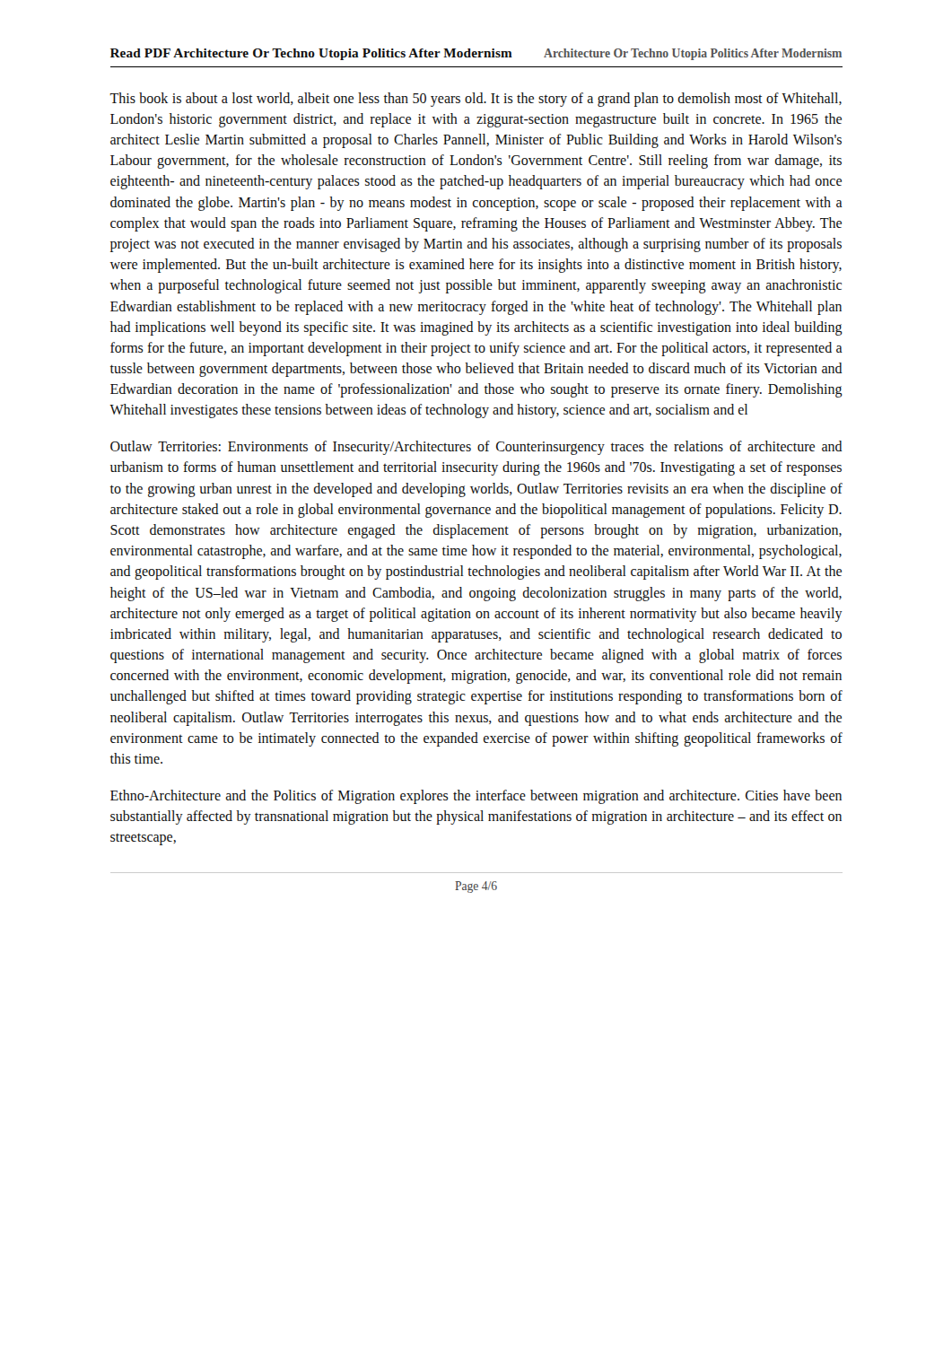Read PDF Architecture Or Techno Utopia Politics After Modernism Architecture Or Techno Utopia Politics After Modernism
This book is about a lost world, albeit one less than 50 years old. It is the story of a grand plan to demolish most of Whitehall, London's historic government district, and replace it with a ziggurat-section megastructure built in concrete. In 1965 the architect Leslie Martin submitted a proposal to Charles Pannell, Minister of Public Building and Works in Harold Wilson's Labour government, for the wholesale reconstruction of London's 'Government Centre'. Still reeling from war damage, its eighteenth- and nineteenth-century palaces stood as the patched-up headquarters of an imperial bureaucracy which had once dominated the globe. Martin's plan - by no means modest in conception, scope or scale - proposed their replacement with a complex that would span the roads into Parliament Square, reframing the Houses of Parliament and Westminster Abbey. The project was not executed in the manner envisaged by Martin and his associates, although a surprising number of its proposals were implemented. But the un-built architecture is examined here for its insights into a distinctive moment in British history, when a purposeful technological future seemed not just possible but imminent, apparently sweeping away an anachronistic Edwardian establishment to be replaced with a new meritocracy forged in the 'white heat of technology'. The Whitehall plan had implications well beyond its specific site. It was imagined by its architects as a scientific investigation into ideal building forms for the future, an important development in their project to unify science and art. For the political actors, it represented a tussle between government departments, between those who believed that Britain needed to discard much of its Victorian and Edwardian decoration in the name of 'professionalization' and those who sought to preserve its ornate finery. Demolishing Whitehall investigates these tensions between ideas of technology and history, science and art, socialism and el
Outlaw Territories: Environments of Insecurity/Architectures of Counterinsurgency traces the relations of architecture and urbanism to forms of human unsettlement and territorial insecurity during the 1960s and '70s. Investigating a set of responses to the growing urban unrest in the developed and developing worlds, Outlaw Territories revisits an era when the discipline of architecture staked out a role in global environmental governance and the biopolitical management of populations. Felicity D. Scott demonstrates how architecture engaged the displacement of persons brought on by migration, urbanization, environmental catastrophe, and warfare, and at the same time how it responded to the material, environmental, psychological, and geopolitical transformations brought on by postindustrial technologies and neoliberal capitalism after World War II. At the height of the US–led war in Vietnam and Cambodia, and ongoing decolonization struggles in many parts of the world, architecture not only emerged as a target of political agitation on account of its inherent normativity but also became heavily imbricated within military, legal, and humanitarian apparatuses, and scientific and technological research dedicated to questions of international management and security. Once architecture became aligned with a global matrix of forces concerned with the environment, economic development, migration, genocide, and war, its conventional role did not remain unchallenged but shifted at times toward providing strategic expertise for institutions responding to transformations born of neoliberal capitalism. Outlaw Territories interrogates this nexus, and questions how and to what ends architecture and the environment came to be intimately connected to the expanded exercise of power within shifting geopolitical frameworks of this time.
Ethno-Architecture and the Politics of Migration explores the interface between migration and architecture. Cities have been substantially affected by transnational migration but the physical manifestations of migration in architecture – and its effect on streetscape,
Page 4/6